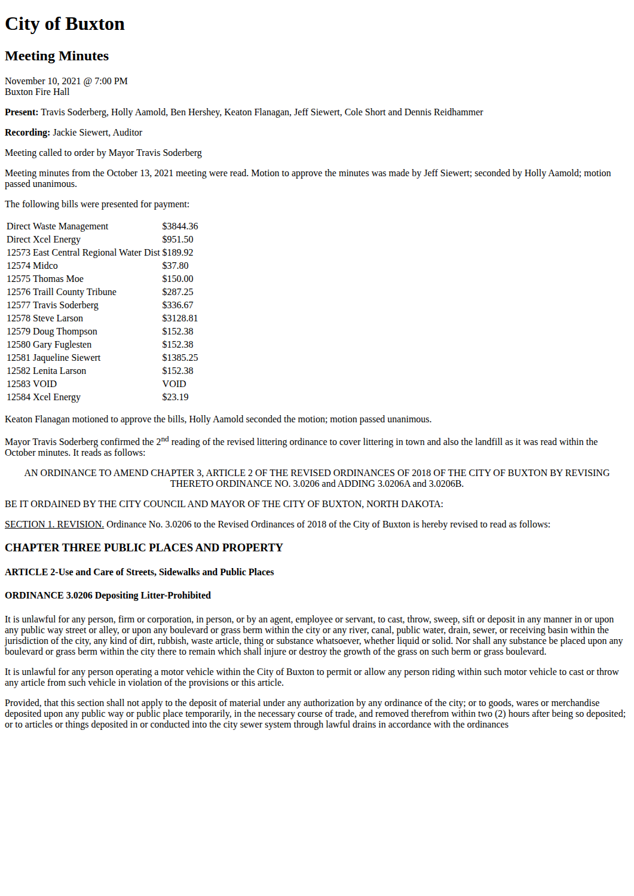City of Buxton
Meeting Minutes
November 10, 2021 @ 7:00 PM
Buxton Fire Hall
Present: Travis Soderberg, Holly Aamold, Ben Hershey, Keaton Flanagan, Jeff Siewert, Cole Short and Dennis Reidhammer
Recording: Jackie Siewert, Auditor
Meeting called to order by Mayor Travis Soderberg
Meeting minutes from the October 13, 2021 meeting were read. Motion to approve the minutes was made by Jeff Siewert; seconded by Holly Aamold; motion passed unanimous.
The following bills were presented for payment:
| Direct | Waste Management | $3844.36 |
| Direct | Xcel Energy | $951.50 |
| 12573 | East Central Regional Water Dist | $189.92 |
| 12574 | Midco | $37.80 |
| 12575 | Thomas Moe | $150.00 |
| 12576 | Traill County Tribune | $287.25 |
| 12577 | Travis Soderberg | $336.67 |
| 12578 | Steve Larson | $3128.81 |
| 12579 | Doug Thompson | $152.38 |
| 12580 | Gary Fuglesten | $152.38 |
| 12581 | Jaqueline Siewert | $1385.25 |
| 12582 | Lenita Larson | $152.38 |
| 12583 | VOID | VOID |
| 12584 | Xcel Energy | $23.19 |
Keaton Flanagan motioned to approve the bills, Holly Aamold seconded the motion; motion passed unanimous.
Mayor Travis Soderberg confirmed the 2nd reading of the revised littering ordinance to cover littering in town and also the landfill as it was read within the October minutes. It reads as follows:
AN ORDINANCE TO AMEND CHAPTER 3, ARTICLE 2 OF THE REVISED ORDINANCES OF 2018 OF THE CITY OF BUXTON BY REVISING THERETO ORDINANCE NO. 3.0206 and ADDING 3.0206A and 3.0206B.
BE IT ORDAINED BY THE CITY COUNCIL AND MAYOR OF THE CITY OF BUXTON, NORTH DAKOTA:
SECTION 1. REVISION. Ordinance No. 3.0206 to the Revised Ordinances of 2018 of the City of Buxton is hereby revised to read as follows:
CHAPTER THREE PUBLIC PLACES AND PROPERTY
ARTICLE 2-Use and Care of Streets, Sidewalks and Public Places
ORDINANCE 3.0206 Depositing Litter-Prohibited
It is unlawful for any person, firm or corporation, in person, or by an agent, employee or servant, to cast, throw, sweep, sift or deposit in any manner in or upon any public way street or alley, or upon any boulevard or grass berm within the city or any river, canal, public water, drain, sewer, or receiving basin within the jurisdiction of the city, any kind of dirt, rubbish, waste article, thing or substance whatsoever, whether liquid or solid. Nor shall any substance be placed upon any boulevard or grass berm within the city there to remain which shall injure or destroy the growth of the grass on such berm or grass boulevard.
It is unlawful for any person operating a motor vehicle within the City of Buxton to permit or allow any person riding within such motor vehicle to cast or throw any article from such vehicle in violation of the provisions or this article.
Provided, that this section shall not apply to the deposit of material under any authorization by any ordinance of the city; or to goods, wares or merchandise deposited upon any public way or public place temporarily, in the necessary course of trade, and removed therefrom within two (2) hours after being so deposited; or to articles or things deposited in or conducted into the city sewer system through lawful drains in accordance with the ordinances